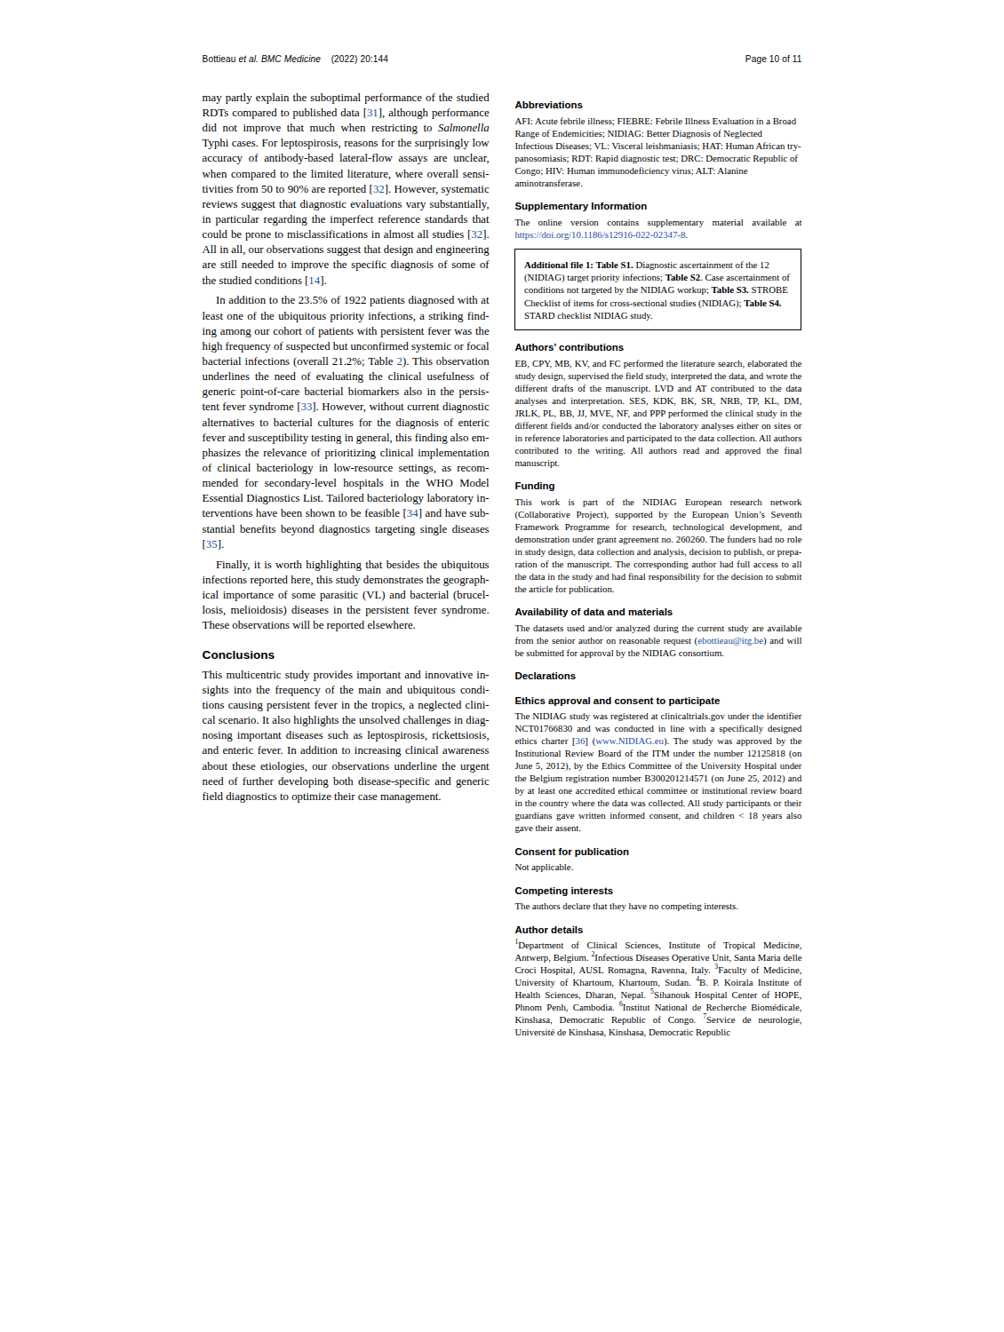Bottieau et al. BMC Medicine (2022) 20:144
Page 10 of 11
may partly explain the suboptimal performance of the studied RDTs compared to published data [31], although performance did not improve that much when restricting to Salmonella Typhi cases. For leptospirosis, reasons for the surprisingly low accuracy of antibody-based lateral-flow assays are unclear, when compared to the limited literature, where overall sensitivities from 50 to 90% are reported [32]. However, systematic reviews suggest that diagnostic evaluations vary substantially, in particular regarding the imperfect reference standards that could be prone to misclassifications in almost all studies [32]. All in all, our observations suggest that design and engineering are still needed to improve the specific diagnosis of some of the studied conditions [14].
In addition to the 23.5% of 1922 patients diagnosed with at least one of the ubiquitous priority infections, a striking finding among our cohort of patients with persistent fever was the high frequency of suspected but unconfirmed systemic or focal bacterial infections (overall 21.2%; Table 2). This observation underlines the need of evaluating the clinical usefulness of generic point-of-care bacterial biomarkers also in the persistent fever syndrome [33]. However, without current diagnostic alternatives to bacterial cultures for the diagnosis of enteric fever and susceptibility testing in general, this finding also emphasizes the relevance of prioritizing clinical implementation of clinical bacteriology in low-resource settings, as recommended for secondary-level hospitals in the WHO Model Essential Diagnostics List. Tailored bacteriology laboratory interventions have been shown to be feasible [34] and have substantial benefits beyond diagnostics targeting single diseases [35].
Finally, it is worth highlighting that besides the ubiquitous infections reported here, this study demonstrates the geographical importance of some parasitic (VL) and bacterial (brucellosis, melioidosis) diseases in the persistent fever syndrome. These observations will be reported elsewhere.
Conclusions
This multicentric study provides important and innovative insights into the frequency of the main and ubiquitous conditions causing persistent fever in the tropics, a neglected clinical scenario. It also highlights the unsolved challenges in diagnosing important diseases such as leptospirosis, rickettsiosis, and enteric fever. In addition to increasing clinical awareness about these etiologies, our observations underline the urgent need of further developing both disease-specific and generic field diagnostics to optimize their case management.
Abbreviations
AFI: Acute febrile illness; FIEBRE: Febrile Illness Evaluation in a Broad Range of Endemicities; NIDIAG: Better Diagnosis of Neglected Infectious Diseases; VL: Visceral leishmaniasis; HAT: Human African trypanosomiasis; RDT: Rapid diagnostic test; DRC: Democratic Republic of Congo; HIV: Human immunodeficiency virus; ALT: Alanine aminotransferase.
Supplementary Information
The online version contains supplementary material available at https://doi.org/10.1186/s12916-022-02347-8.
Additional file 1: Table S1. Diagnostic ascertainment of the 12 (NIDIAG) target priority infections; Table S2. Case ascertainment of conditions not targeted by the NIDIAG workup; Table S3. STROBE Checklist of items for cross-sectional studies (NIDIAG); Table S4. STARD checklist NIDIAG study.
Authors’ contributions
EB, CPY, MB, KV, and FC performed the literature search, elaborated the study design, supervised the field study, interpreted the data, and wrote the different drafts of the manuscript. LVD and AT contributed to the data analyses and interpretation. SES, KDK, BK, SR, NRB, TP, KL, DM, JRLK, PL, BB, JJ, MVE, NF, and PPP performed the clinical study in the different fields and/or conducted the laboratory analyses either on sites or in reference laboratories and participated to the data collection. All authors contributed to the writing. All authors read and approved the final manuscript.
Funding
This work is part of the NIDIAG European research network (Collaborative Project), supported by the European Union’s Seventh Framework Programme for research, technological development, and demonstration under grant agreement no. 260260. The funders had no role in study design, data collection and analysis, decision to publish, or preparation of the manuscript. The corresponding author had full access to all the data in the study and had final responsibility for the decision to submit the article for publication.
Availability of data and materials
The datasets used and/or analyzed during the current study are available from the senior author on reasonable request (ebottieau@itg.be) and will be submitted for approval by the NIDIAG consortium.
Declarations
Ethics approval and consent to participate
The NIDIAG study was registered at clinicaltrials.gov under the identifier NCT01766830 and was conducted in line with a specifically designed ethics charter [36] (www.NIDIAG.eu). The study was approved by the Institutional Review Board of the ITM under the number 12125818 (on June 5, 2012), by the Ethics Committee of the University Hospital under the Belgium registration number B300201214571 (on June 25, 2012) and by at least one accredited ethical committee or institutional review board in the country where the data was collected. All study participants or their guardians gave written informed consent, and children < 18 years also gave their assent.
Consent for publication
Not applicable.
Competing interests
The authors declare that they have no competing interests.
Author details
1 Department of Clinical Sciences, Institute of Tropical Medicine, Antwerp, Belgium. 2 Infectious Diseases Operative Unit, Santa Maria delle Croci Hospital, AUSL Romagna, Ravenna, Italy. 3 Faculty of Medicine, University of Khartoum, Khartoum, Sudan. 4 B. P. Koirala Institute of Health Sciences, Dharan, Nepal. 5 Sihanouk Hospital Center of HOPE, Phnom Penh, Cambodia. 6 Institut National de Recherche Biomédicale, Kinshasa, Democratic Republic of Congo. 7 Service de neurologie, Université de Kinshasa, Kinshasa, Democratic Republic